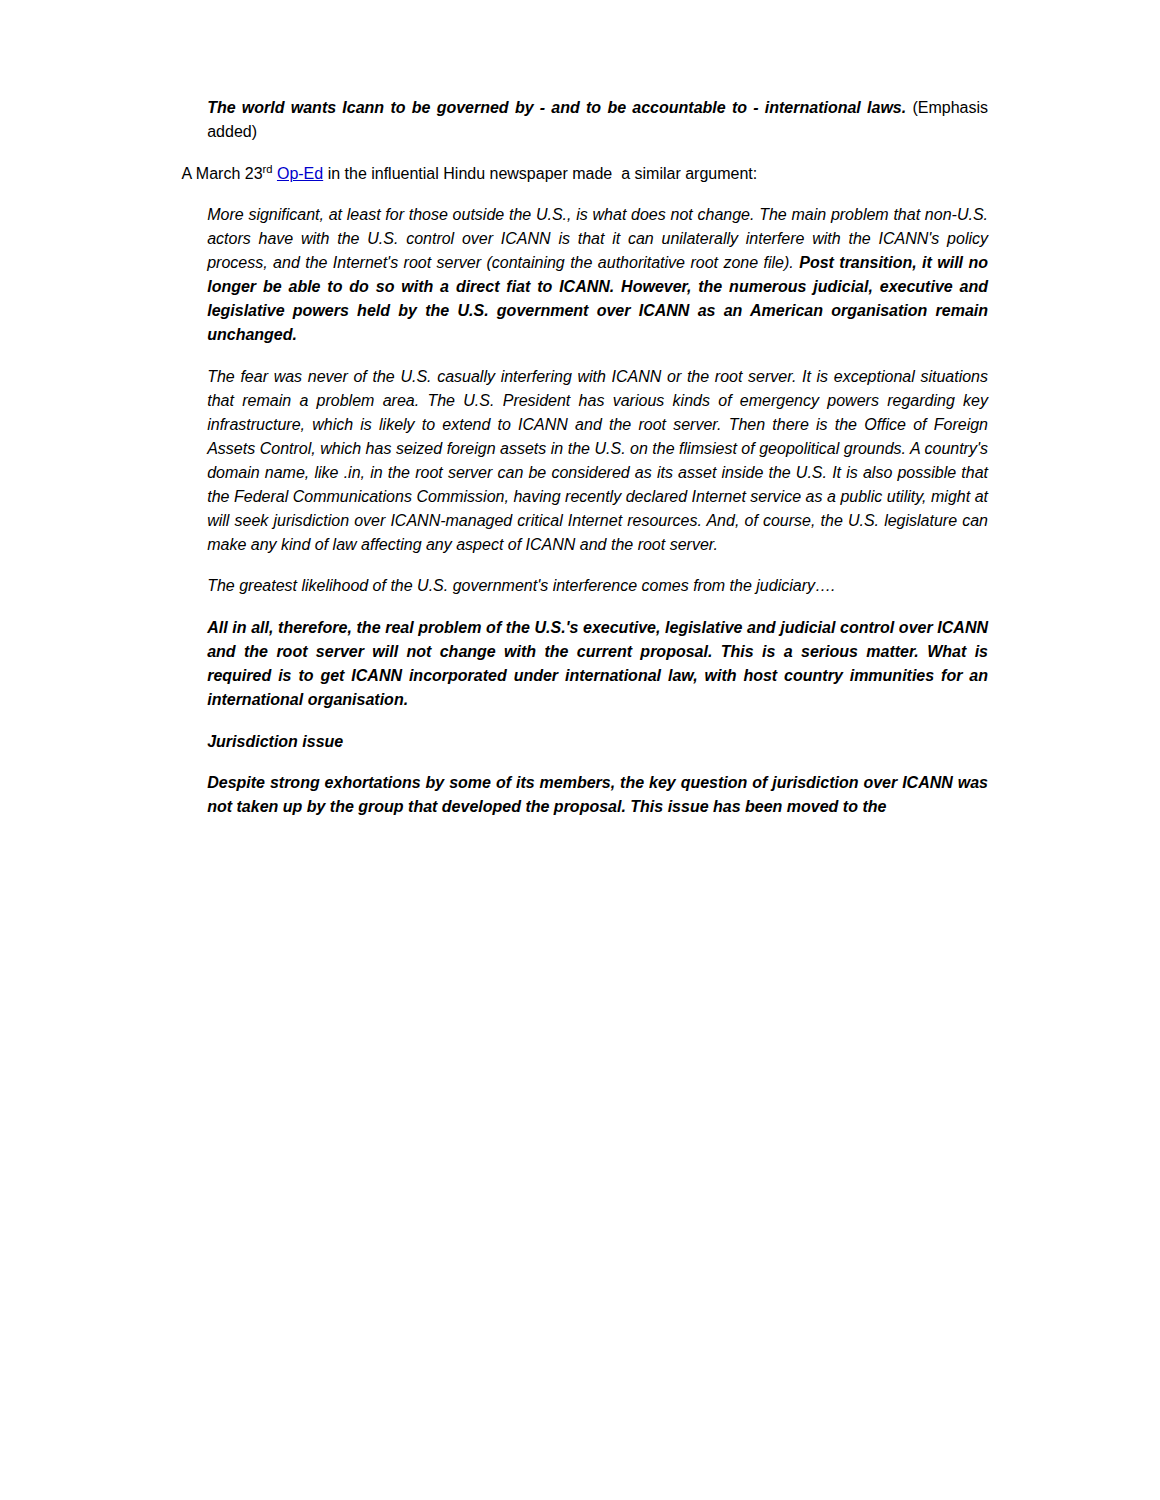The world wants Icann to be governed by - and to be accountable to - international laws. (Emphasis added)
A March 23rd Op-Ed in the influential Hindu newspaper made a similar argument:
More significant, at least for those outside the U.S., is what does not change. The main problem that non-U.S. actors have with the U.S. control over ICANN is that it can unilaterally interfere with the ICANN's policy process, and the Internet's root server (containing the authoritative root zone file). Post transition, it will no longer be able to do so with a direct fiat to ICANN. However, the numerous judicial, executive and legislative powers held by the U.S. government over ICANN as an American organisation remain unchanged.
The fear was never of the U.S. casually interfering with ICANN or the root server. It is exceptional situations that remain a problem area. The U.S. President has various kinds of emergency powers regarding key infrastructure, which is likely to extend to ICANN and the root server. Then there is the Office of Foreign Assets Control, which has seized foreign assets in the U.S. on the flimsiest of geopolitical grounds. A country's domain name, like .in, in the root server can be considered as its asset inside the U.S. It is also possible that the Federal Communications Commission, having recently declared Internet service as a public utility, might at will seek jurisdiction over ICANN-managed critical Internet resources. And, of course, the U.S. legislature can make any kind of law affecting any aspect of ICANN and the root server.
The greatest likelihood of the U.S. government's interference comes from the judiciary….
All in all, therefore, the real problem of the U.S.'s executive, legislative and judicial control over ICANN and the root server will not change with the current proposal. This is a serious matter. What is required is to get ICANN incorporated under international law, with host country immunities for an international organisation.
Jurisdiction issue
Despite strong exhortations by some of its members, the key question of jurisdiction over ICANN was not taken up by the group that developed the proposal. This issue has been moved to the